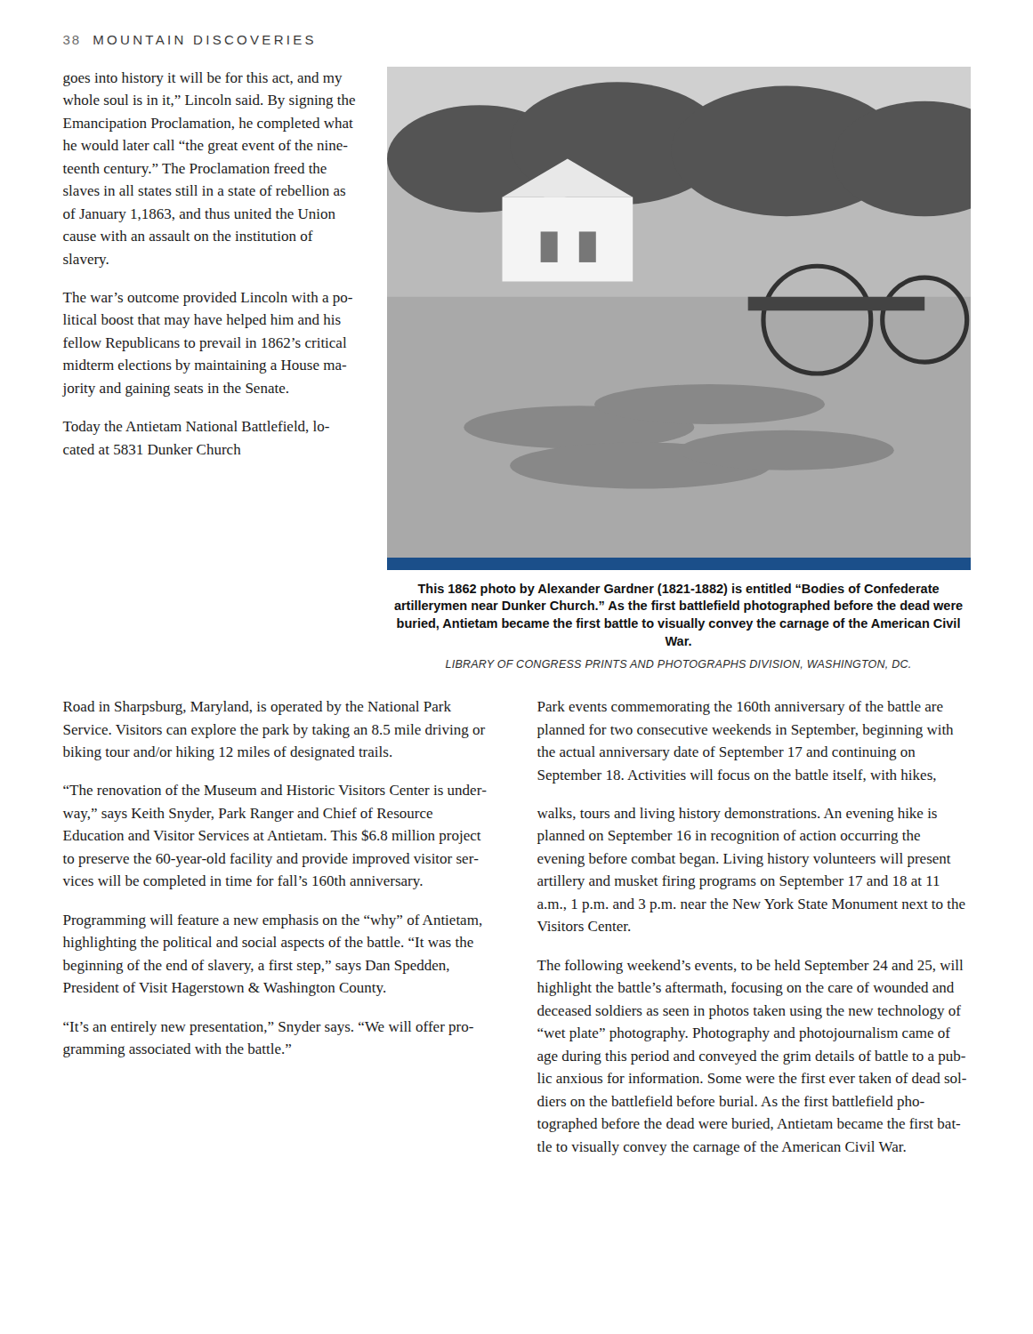38 Mountain Discoveries
goes into history it will be for this act, and my whole soul is in it,” Lincoln said. By signing the Emancipation Proclamation, he completed what he would later call “the great event of the nineteenth century.” The Proclamation freed the slaves in all states still in a state of rebellion as of January 1,1863, and thus united the Union cause with an assault on the institution of slavery.
The war’s outcome provided Lincoln with a political boost that may have helped him and his fellow Republicans to prevail in 1862’s critical midterm elections by maintaining a House majority and gaining seats in the Senate.
Today the Antietam National Battle­field, located at 5831 Dunker Church
This 1862 photo by Alexander Gardner (1821-1882) is entitled “Bodies of Confederate artillerymen near Dunker Church.” As the first battlefield photographed before the dead were buried, Antietam became the first battle to visually convey the carnage of the American Civil War. Library of Congress Prints and Photographs Division, Washington, DC.
Road in Sharpsburg, Maryland, is operated by the National Park Service. Visitors can explore the park by taking an 8.5 mile driving or biking tour and/or hiking 12 miles of designated trails.
“The renovation of the Museum and Historic Visitors Center is underway,” says Keith Snyder, Park Ranger and Chief of Resource Education and Visitor Services at Antietam. This $6.8 million project to preserve the 60-year-old facility and provide improved visitor services will be completed in time for fall’s 160th anniversary.
Programming will feature a new emphasis on the “why” of Antietam, highlighting the political and social aspects of the battle. “It was the beginning of the end of slavery, a first step,” says Dan Spedden, President of Visit Hag­erstown & Washington County.
“It’s an entirely new presentation,” Snyder says. “We will offer programming associated with the battle.”
Park events commemorating the 160th anniversary of the battle are planned for two consecutive weekends in September, beginning with the actual anniversary date of September 17 and continuing on September 18. Activities will focus on the battle itself, with hikes,
walks, tours and living history demonstrations. An evening hike is planned on September 16 in recognition of action occurring the evening before combat began. Living history volunteers will present artillery and musket firing programs on September 17 and 18 at 11 a.m., 1 p.m. and 3 p.m. near the New York State Monument next to the Visitors Center.
The following weekend’s events, to be held September 24 and 25, will highlight the battle’s aftermath, focusing on the care of wounded and deceased soldiers as seen in photos taken using the new technology of “wet plate” photography. Photography and photojournalism came of age during this period and conveyed the grim details of battle to a public anxious for information. Some were the first ever taken of dead soldiers on the battlefield before burial. As the first battle­field photographed before the dead were buried, Antietam became the first battle to visually convey the carnage of the American Civil War.